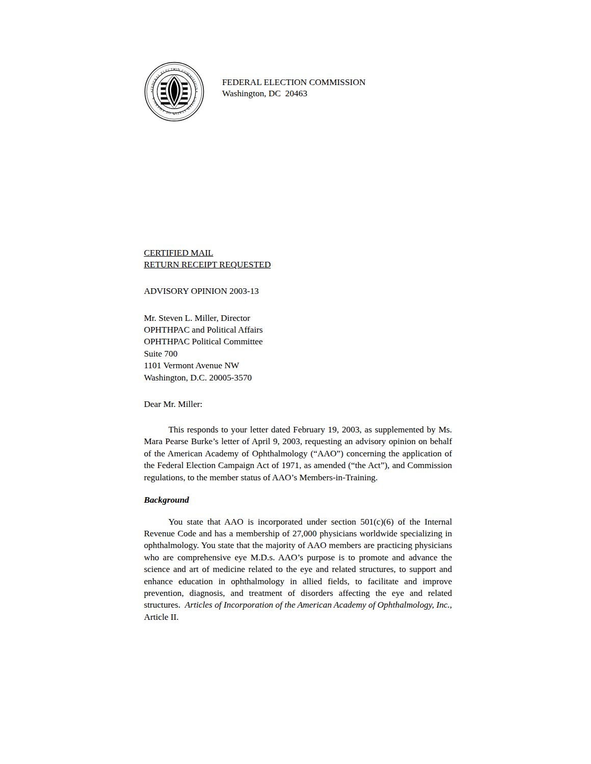FEDERAL ELECTION COMMISSION UNITED STATES OF AMERICA
FEDERAL ELECTION COMMISSION
Washington, DC 20463
CERTIFIED MAIL
RETURN RECEIPT REQUESTED
ADVISORY OPINION 2003-13
Mr. Steven L. Miller, Director
OPHTHPAC and Political Affairs
OPHTHPAC Political Committee
Suite 700
1101 Vermont Avenue NW
Washington, D.C. 20005-3570
Dear Mr. Miller:
This responds to your letter dated February 19, 2003, as supplemented by Ms. Mara Pearse Burke’s letter of April 9, 2003, requesting an advisory opinion on behalf of the American Academy of Ophthalmology (“AAO”) concerning the application of the Federal Election Campaign Act of 1971, as amended (“the Act”), and Commission regulations, to the member status of AAO’s Members-in-Training.
Background
You state that AAO is incorporated under section 501(c)(6) of the Internal Revenue Code and has a membership of 27,000 physicians worldwide specializing in ophthalmology. You state that the majority of AAO members are practicing physicians who are comprehensive eye M.D.s. AAO’s purpose is to promote and advance the science and art of medicine related to the eye and related structures, to support and enhance education in ophthalmology in allied fields, to facilitate and improve prevention, diagnosis, and treatment of disorders affecting the eye and related structures. Articles of Incorporation of the American Academy of Ophthalmology, Inc., Article II.